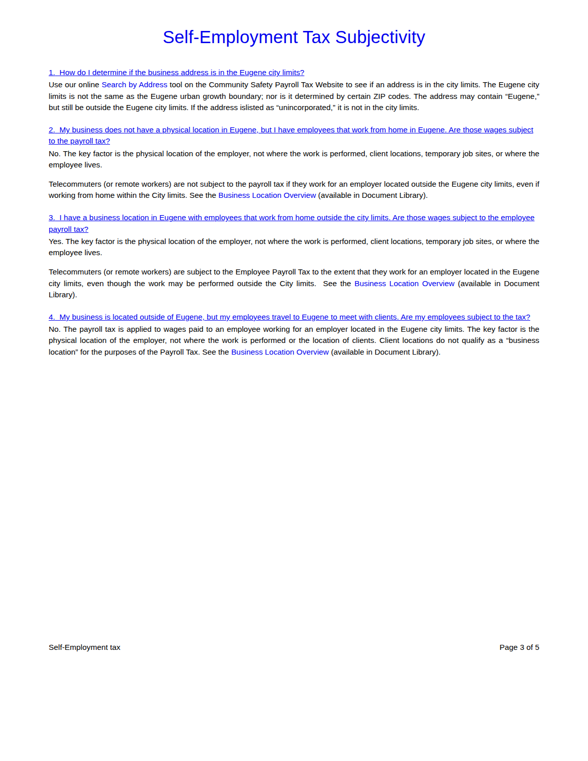Self-Employment Tax Subjectivity
1. How do I determine if the business address is in the Eugene city limits?
Use our online Search by Address tool on the Community Safety Payroll Tax Website to see if an address is in the city limits. The Eugene city limits is not the same as the Eugene urban growth boundary; nor is it determined by certain ZIP codes. The address may contain “Eugene,” but still be outside the Eugene city limits. If the address islisted as “unincorporated,” it is not in the city limits.
2. My business does not have a physical location in Eugene, but I have employees that work from home in Eugene. Are those wages subject to the payroll tax?
No. The key factor is the physical location of the employer, not where the work is performed, client locations, temporary job sites, or where the employee lives.
Telecommuters (or remote workers) are not subject to the payroll tax if they work for an employer located outside the Eugene city limits, even if working from home within the City limits. See the Business Location Overview (available in Document Library).
3. I have a business location in Eugene with employees that work from home outside the city limits. Are those wages subject to the employee payroll tax?
Yes. The key factor is the physical location of the employer, not where the work is performed, client locations, temporary job sites, or where the employee lives.
Telecommuters (or remote workers) are subject to the Employee Payroll Tax to the extent that they work for an employer located in the Eugene city limits, even though the work may be performed outside the City limits. See the Business Location Overview (available in Document Library).
4. My business is located outside of Eugene, but my employees travel to Eugene to meet with clients. Are my employees subject to the tax?
No. The payroll tax is applied to wages paid to an employee working for an employer located in the Eugene city limits. The key factor is the physical location of the employer, not where the work is performed or the location of clients. Client locations do not qualify as a “business location” for the purposes of the Payroll Tax. See the Business Location Overview (available in Document Library).
Self-Employment tax Page 3 of 5